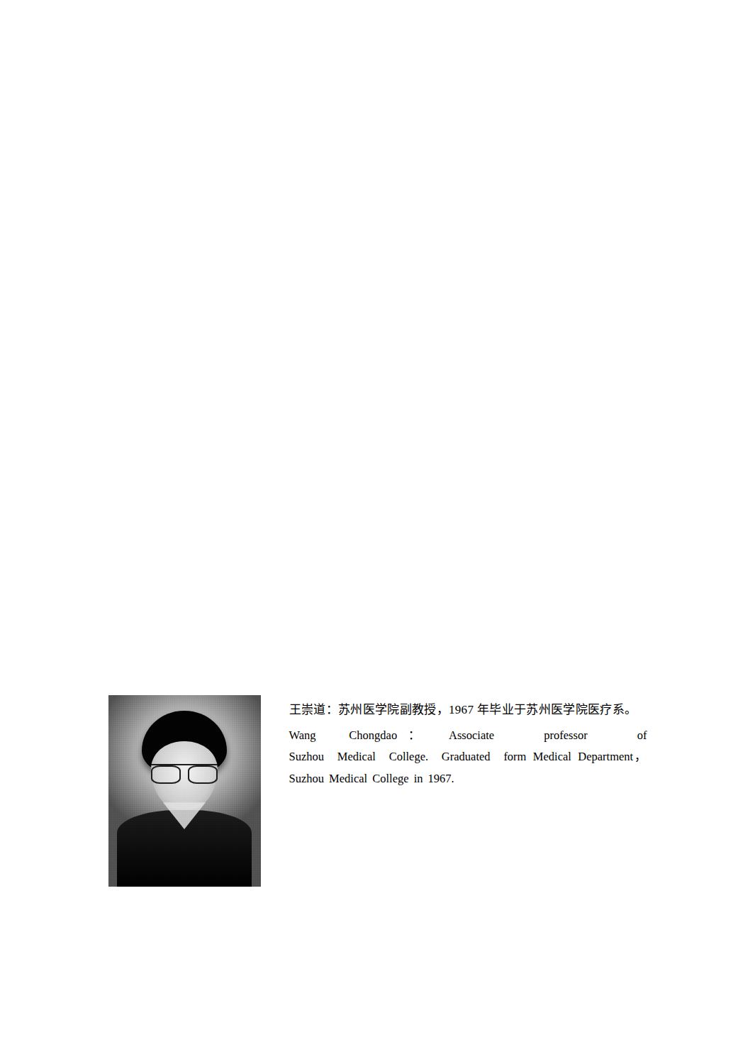王崇道：苏州医学院副教授，1967 年毕业于苏州医学院医疗系。
Wang Chongdao： Associate professor of Suzhou Medical College. Graduated form Medical Department，Suzhou Medical College in 1967.